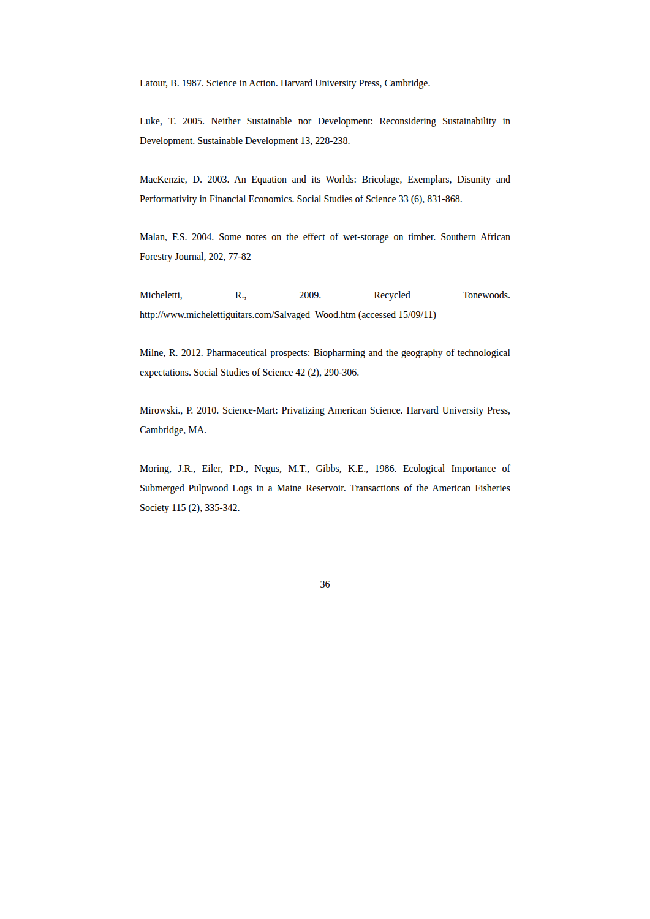Latour, B. 1987. Science in Action. Harvard University Press, Cambridge.
Luke, T. 2005. Neither Sustainable nor Development: Reconsidering Sustainability in Development. Sustainable Development 13, 228-238.
MacKenzie, D. 2003. An Equation and its Worlds: Bricolage, Exemplars, Disunity and Performativity in Financial Economics. Social Studies of Science 33 (6), 831-868.
Malan, F.S. 2004. Some notes on the effect of wet-storage on timber. Southern African Forestry Journal, 202, 77-82
Micheletti, R., 2009. Recycled Tonewoods. http://www.michelettiguitars.com/Salvaged_Wood.htm (accessed 15/09/11)
Milne, R. 2012. Pharmaceutical prospects: Biopharming and the geography of technological expectations. Social Studies of Science 42 (2), 290-306.
Mirowski., P. 2010. Science-Mart: Privatizing American Science. Harvard University Press, Cambridge, MA.
Moring, J.R., Eiler, P.D., Negus, M.T., Gibbs, K.E., 1986. Ecological Importance of Submerged Pulpwood Logs in a Maine Reservoir. Transactions of the American Fisheries Society 115 (2), 335-342.
36